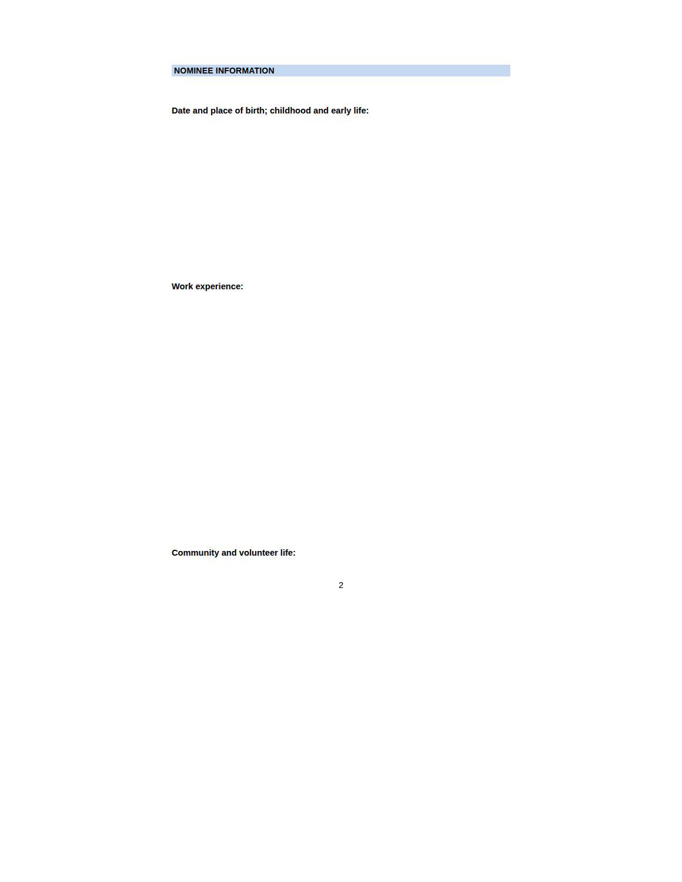NOMINEE INFORMATION
Date and place of birth; childhood and early life:
Work experience:
Community and volunteer life:
2